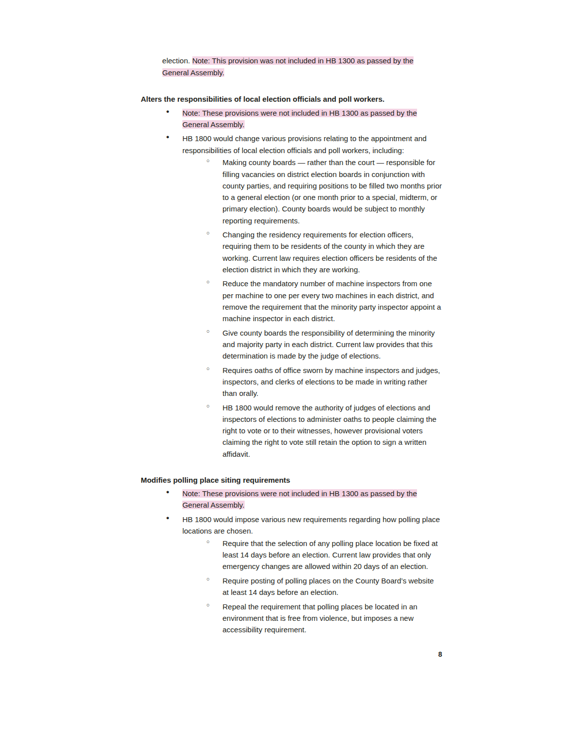election. Note: This provision was not included in HB 1300 as passed by the General Assembly.
Alters the responsibilities of local election officials and poll workers.
Note: These provisions were not included in HB 1300 as passed by the General Assembly.
HB 1800 would change various provisions relating to the appointment and responsibilities of local election officials and poll workers, including:
Making county boards — rather than the court — responsible for filling vacancies on district election boards in conjunction with county parties, and requiring positions to be filled two months prior to a general election (or one month prior to a special, midterm, or primary election). County boards would be subject to monthly reporting requirements.
Changing the residency requirements for election officers, requiring them to be residents of the county in which they are working. Current law requires election officers be residents of the election district in which they are working.
Reduce the mandatory number of machine inspectors from one per machine to one per every two machines in each district, and remove the requirement that the minority party inspector appoint a machine inspector in each district.
Give county boards the responsibility of determining the minority and majority party in each district. Current law provides that this determination is made by the judge of elections.
Requires oaths of office sworn by machine inspectors and judges, inspectors, and clerks of elections to be made in writing rather than orally.
HB 1800 would remove the authority of judges of elections and inspectors of elections to administer oaths to people claiming the right to vote or to their witnesses, however provisional voters claiming the right to vote still retain the option to sign a written affidavit.
Modifies polling place siting requirements
Note: These provisions were not included in HB 1300 as passed by the General Assembly.
HB 1800 would impose various new requirements regarding how polling place locations are chosen.
Require that the selection of any polling place location be fixed at least 14 days before an election. Current law provides that only emergency changes are allowed within 20 days of an election.
Require posting of polling places on the County Board’s website at least 14 days before an election.
Repeal the requirement that polling places be located in an environment that is free from violence, but imposes a new accessibility requirement.
8